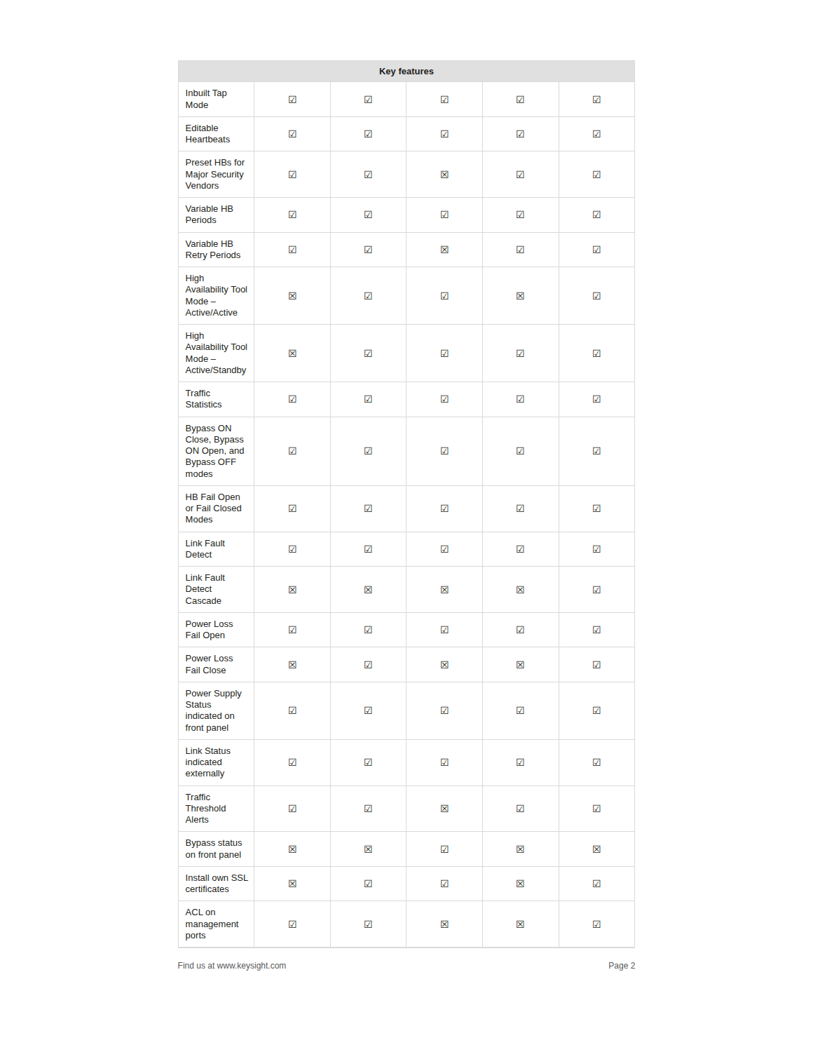| Key features |
| --- |
| Inbuilt Tap Mode | ☑ | ☑ | ☑ | ☑ | ☑ |
| Editable Heartbeats | ☑ | ☑ | ☑ | ☑ | ☑ |
| Preset HBs for Major Security Vendors | ☑ | ☑ | ☒ | ☑ | ☑ |
| Variable HB Periods | ☑ | ☑ | ☑ | ☑ | ☑ |
| Variable HB Retry Periods | ☑ | ☑ | ☒ | ☑ | ☑ |
| High Availability Tool Mode – Active/Active | ☒ | ☑ | ☑ | ☒ | ☑ |
| High Availability Tool Mode – Active/Standby | ☒ | ☑ | ☑ | ☑ | ☑ |
| Traffic Statistics | ☑ | ☑ | ☑ | ☑ | ☑ |
| Bypass ON Close, Bypass ON Open, and Bypass OFF modes | ☑ | ☑ | ☑ | ☑ | ☑ |
| HB Fail Open or Fail Closed Modes | ☑ | ☑ | ☑ | ☑ | ☑ |
| Link Fault Detect | ☑ | ☑ | ☑ | ☑ | ☑ |
| Link Fault Detect Cascade | ☒ | ☒ | ☒ | ☒ | ☑ |
| Power Loss Fail Open | ☑ | ☑ | ☑ | ☑ | ☑ |
| Power Loss Fail Close | ☒ | ☑ | ☒ | ☒ | ☑ |
| Power Supply Status indicated on front panel | ☑ | ☑ | ☑ | ☑ | ☑ |
| Link Status indicated externally | ☑ | ☑ | ☑ | ☑ | ☑ |
| Traffic Threshold Alerts | ☑ | ☑ | ☒ | ☑ | ☑ |
| Bypass status on front panel | ☒ | ☒ | ☑ | ☒ | ☒ |
| Install own SSL certificates | ☒ | ☑ | ☑ | ☒ | ☑ |
| ACL on management ports | ☑ | ☑ | ☒ | ☒ | ☑ |
Find us at www.keysight.com Page 2